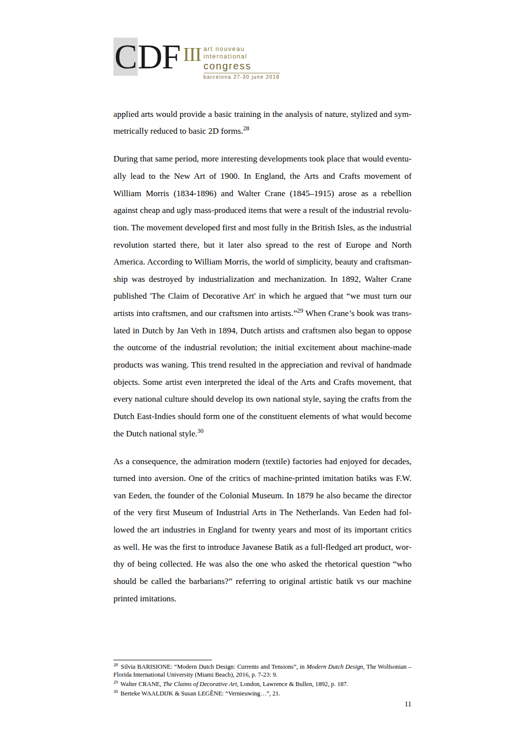CDF
III
art nouveau
international congress barcelona 27-30 june 2018
applied arts would provide a basic training in the analysis of nature, stylized and symmetrically reduced to basic 2D forms.28
During that same period, more interesting developments took place that would eventually lead to the New Art of 1900. In England, the Arts and Crafts movement of William Morris (1834-1896) and Walter Crane (1845–1915) arose as a rebellion against cheap and ugly mass-produced items that were a result of the industrial revolution. The movement developed first and most fully in the British Isles, as the industrial revolution started there, but it later also spread to the rest of Europe and North America. According to William Morris, the world of simplicity, beauty and craftsmanship was destroyed by industrialization and mechanization. In 1892, Walter Crane published 'The Claim of Decorative Art' in which he argued that “we must turn our artists into craftsmen, and our craftsmen into artists.”29 When Crane’s book was translated in Dutch by Jan Veth in 1894, Dutch artists and craftsmen also began to oppose the outcome of the industrial revolution; the initial excitement about machine-made products was waning. This trend resulted in the appreciation and revival of handmade objects. Some artist even interpreted the ideal of the Arts and Crafts movement, that every national culture should develop its own national style, saying the crafts from the Dutch East-Indies should form one of the constituent elements of what would become the Dutch national style.30
As a consequence, the admiration modern (textile) factories had enjoyed for decades, turned into aversion. One of the critics of machine-printed imitation batiks was F.W. van Eeden, the founder of the Colonial Museum. In 1879 he also became the director of the very first Museum of Industrial Arts in The Netherlands. Van Eeden had followed the art industries in England for twenty years and most of its important critics as well. He was the first to introduce Javanese Batik as a full-fledged art product, worthy of being collected. He was also the one who asked the rhetorical question “who should be called the barbarians?” referring to original artistic batik vs our machine printed imitations.
28 Silvia BARISIONE: “Modern Dutch Design: Currents and Tensions”, in Modern Dutch Design, The Wolfsonian – Florida International University (Miami Beach), 2016, p. 7-23: 9.
29 Walter CRANE, The Claims of Decorative Art, London, Lawrence & Bullen, 1892, p. 187.
30 Berteke WAALDIJK & Susan LEGÊNE: “Vernieuwing…”, 21.
11